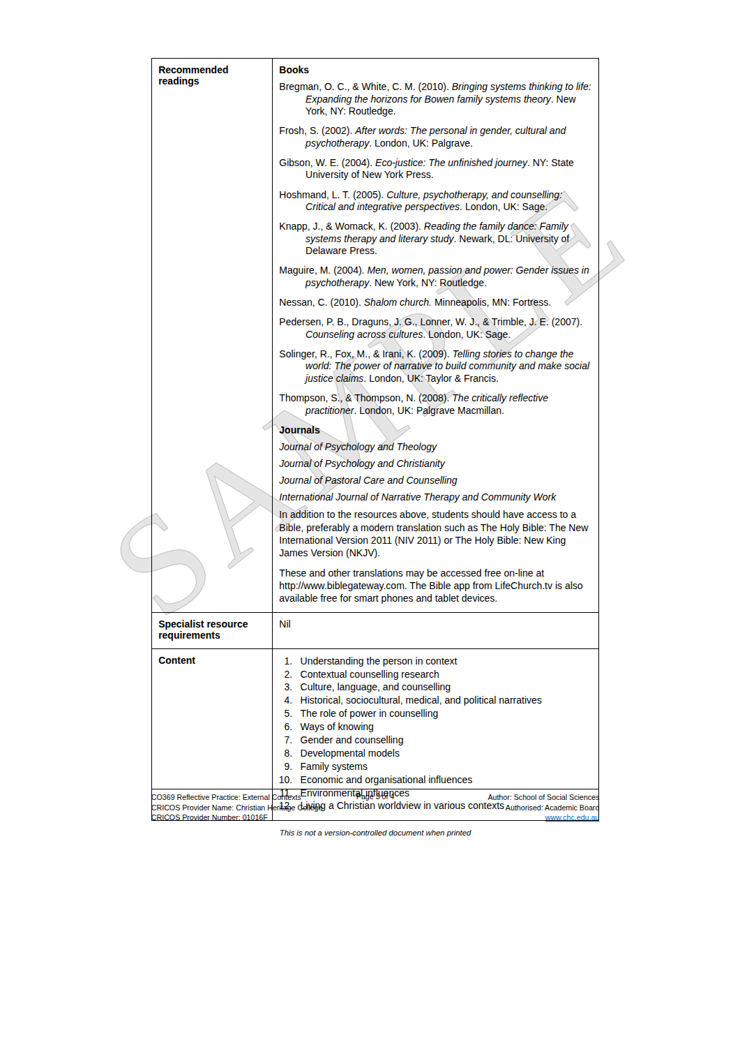SAMPLE
| Recommended readings | Books Bregman, O. C., & White, C. M. (2010). Bringing systems thinking to life: Expanding the horizons for Bowen family systems theory . New York, NY: Routledge. Frosh, S. (2002). After words: The personal in gender, cultural and psychotherapy . London, UK: Palgrave. Gibson, W. E. (2004). Eco-justice: The unfinished journey . NY: State University of New York Press. Hoshmand, L. T. (2005). Culture, psychotherapy, and counselling: Critical and integrative perspectives . London, UK: Sage. Knapp, J., & Womack, K. (2003). Reading the family dance: Family systems therapy and literary study . Newark, DL: University of Delaware Press. Maguire, M. (2004). Men, women, passion and power: Gender issues in psychotherapy . New York, NY: Routledge. Nessan, C. (2010). Shalom church. Minneapolis, MN: Fortress. Pedersen, P. B., Draguns, J. G., Lonner, W. J., & Trimble, J. E. (2007). Counseling across cultures . London, UK: Sage. Solinger, R., Fox, M., & Irani, K. (2009). Telling stories to change the world: The power of narrative to build community and make social justice claims . London, UK: Taylor & Francis. Thompson, S., & Thompson, N. (2008). The critically reflective practitioner . London, UK: Palgrave Macmillan. Journals Journal of Psychology and Theology Journal of Psychology and Christianity Journal of Pastoral Care and Counselling International Journal of Narrative Therapy and Community Work In addition to the resources above, students should have access to a Bible, preferably a modern translation such as The Holy Bible: The New International Version 2011 (NIV 2011) or The Holy Bible: New King James Version (NKJV). These and other translations may be accessed free on-line at http://www.biblegateway.com. The Bible app from LifeChurch.tv is also available free for smart phones and tablet devices. |
| Specialist resource requirements | Nil |
| Content | Understanding the person in context Contextual counselling research Culture, language, and counselling Historical, sociocultural, medical, and political narratives The role of power in counselling Ways of knowing Gender and counselling Developmental models Family systems Economic and organisational influences Environmental influences Living a Christian worldview in various contexts |
| CO369 Reflective Practice: External Contexts CRICOS Provider Name: Christian Heritage College CRICOS Provider Number: 01016F | Page 3 of 4 | Author: School of Social Sciences Authorised: Academic Board www.chc.edu.au |
This is not a version-controlled document when printed